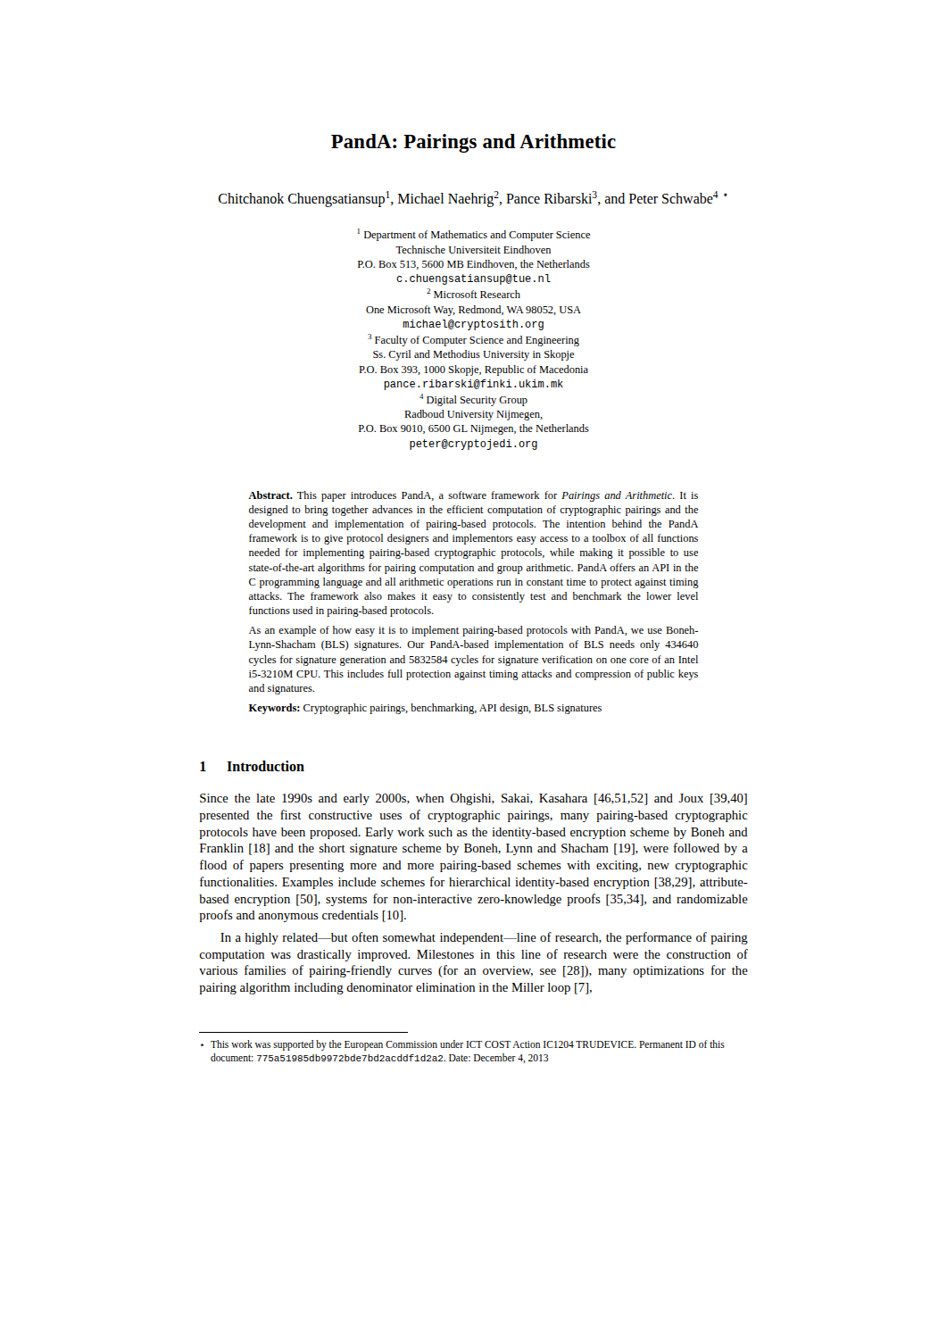PandA: Pairings and Arithmetic
Chitchanok Chuengsatiansup1, Michael Naehrig2, Pance Ribarski3, and Peter Schwabe4 ⋆
1 Department of Mathematics and Computer Science
Technische Universiteit Eindhoven
P.O. Box 513, 5600 MB Eindhoven, the Netherlands
c.chuengsatiansup@tue.nl
2 Microsoft Research
One Microsoft Way, Redmond, WA 98052, USA
michael@cryptosith.org
3 Faculty of Computer Science and Engineering
Ss. Cyril and Methodius University in Skopje
P.O. Box 393, 1000 Skopje, Republic of Macedonia
pance.ribarski@finki.ukim.mk
4 Digital Security Group
Radboud University Nijmegen,
P.O. Box 9010, 6500 GL Nijmegen, the Netherlands
peter@cryptojedi.org
Abstract. This paper introduces PandA, a software framework for Pairings and Arithmetic. It is designed to bring together advances in the efficient computation of cryptographic pairings and the development and implementation of pairing-based protocols. The intention behind the PandA framework is to give protocol designers and implementors easy access to a toolbox of all functions needed for implementing pairing-based cryptographic protocols, while making it possible to use state-of-the-art algorithms for pairing computation and group arithmetic. PandA offers an API in the C programming language and all arithmetic operations run in constant time to protect against timing attacks. The framework also makes it easy to consistently test and benchmark the lower level functions used in pairing-based protocols.
As an example of how easy it is to implement pairing-based protocols with PandA, we use Boneh-Lynn-Shacham (BLS) signatures. Our PandA-based implementation of BLS needs only 434640 cycles for signature generation and 5832584 cycles for signature verification on one core of an Intel i5-3210M CPU. This includes full protection against timing attacks and compression of public keys and signatures.
Keywords: Cryptographic pairings, benchmarking, API design, BLS signatures
1 Introduction
Since the late 1990s and early 2000s, when Ohgishi, Sakai, Kasahara [46,51,52] and Joux [39,40] presented the first constructive uses of cryptographic pairings, many pairing-based cryptographic protocols have been proposed. Early work such as the identity-based encryption scheme by Boneh and Franklin [18] and the short signature scheme by Boneh, Lynn and Shacham [19], were followed by a flood of papers presenting more and more pairing-based schemes with exciting, new cryptographic functionalities. Examples include schemes for hierarchical identity-based encryption [38,29], attribute-based encryption [50], systems for non-interactive zero-knowledge proofs [35,34], and randomizable proofs and anonymous credentials [10].
In a highly related—but often somewhat independent—line of research, the performance of pairing computation was drastically improved. Milestones in this line of research were the construction of various families of pairing-friendly curves (for an overview, see [28]), many optimizations for the pairing algorithm including denominator elimination in the Miller loop [7],
⋆This work was supported by the European Commission under ICT COST Action IC1204 TRUDEVICE. Permanent ID of this document: 775a51985db9972bde7bd2acddf1d2a2. Date: December 4, 2013